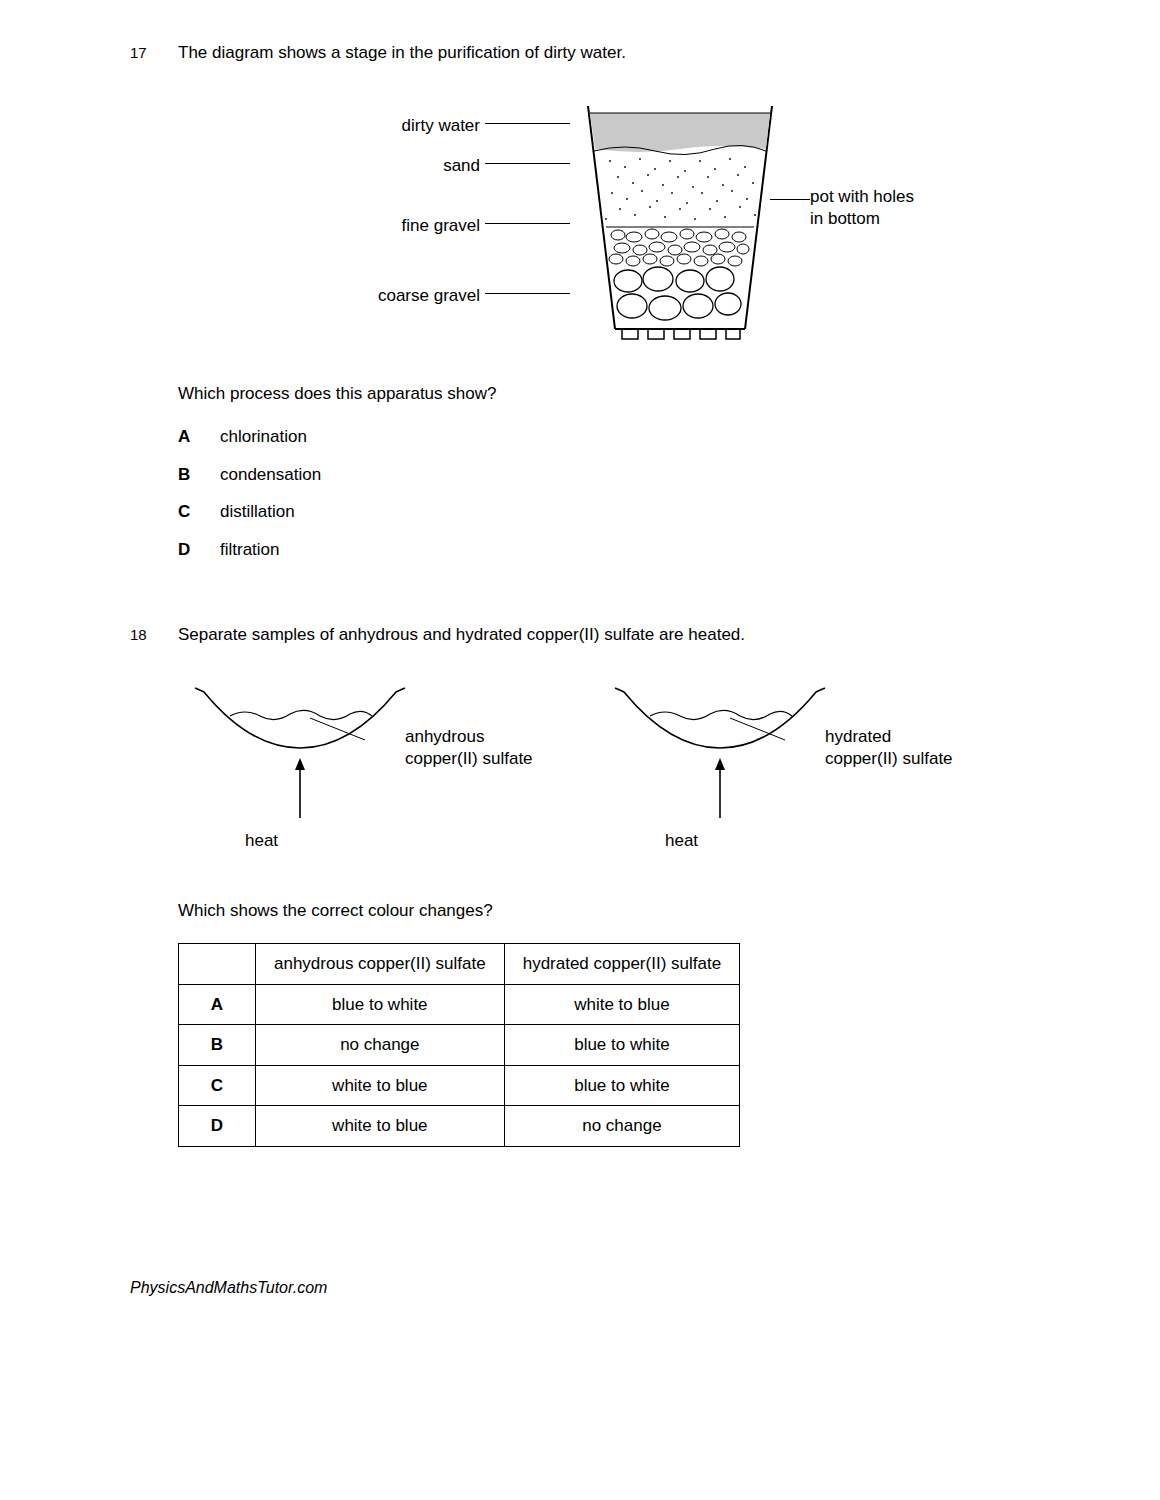17
The diagram shows a stage in the purification of dirty water.
dirty water
sand
fine gravel
coarse gravel
pot with holes
in bottom
Which process does this apparatus show?
Achlorination
Bcondensation
Cdistillation
Dfiltration
18
Separate samples of anhydrous and hydrated copper(II) sulfate are heated.
anhydrous
copper(II) sulfate
heat
hydrated
copper(II) sulfate
heat
Which shows the correct colour changes?
| | anhydrous copper(II) sulfate | hydrated copper(II) sulfate |
| A | blue to white | white to blue |
| B | no change | blue to white |
| C | white to blue | blue to white |
| D | white to blue | no change |
PhysicsAndMathsTutor.com